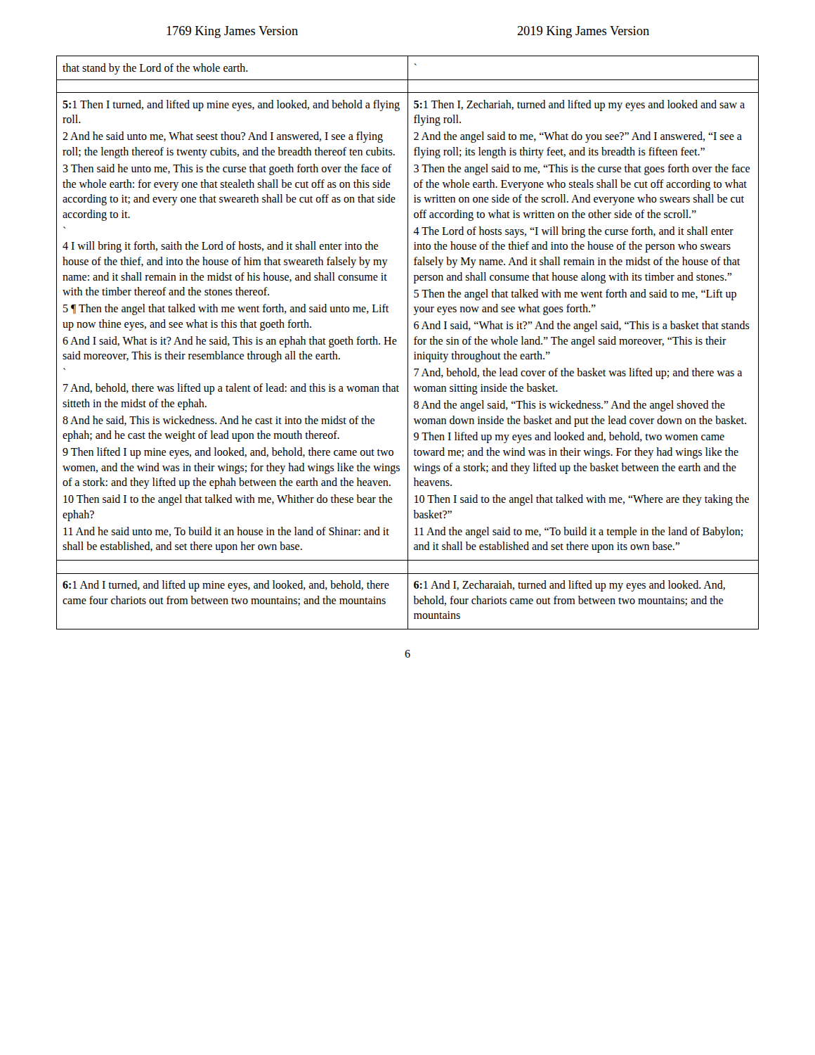1769 King James Version 2019 King James Version
| that stand by the Lord of the whole earth. | ` |
| 5: 1 Then I turned, and lifted up mine eyes, and looked, and behold a flying roll. 2 And he said unto me, What seest thou? And I answered, I see a flying roll; the length thereof is twenty cubits, and the breadth thereof ten cubits. 3 Then said he unto me, This is the curse that goeth forth over the face of the whole earth: for every one that stealeth shall be cut off as on this side according to it; and every one that sweareth shall be cut off as on that side according to it. ` 4 I will bring it forth, saith the Lord of hosts, and it shall enter into the house of the thief, and into the house of him that sweareth falsely by my name: and it shall remain in the midst of his house, and shall consume it with the timber thereof and the stones thereof. 5 ¶ Then the angel that talked with me went forth, and said unto me, Lift up now thine eyes, and see what is this that goeth forth. 6 And I said, What is it? And he said, This is an ephah that goeth forth. He said moreover, This is their resemblance through all the earth. ` 7 And, behold, there was lifted up a talent of lead: and this is a woman that sitteth in the midst of the ephah. 8 And he said, This is wickedness. And he cast it into the midst of the ephah; and he cast the weight of lead upon the mouth thereof. 9 Then lifted I up mine eyes, and looked, and, behold, there came out two women, and the wind was in their wings; for they had wings like the wings of a stork: and they lifted up the ephah between the earth and the heaven. 10 Then said I to the angel that talked with me, Whither do these bear the ephah? 11 And he said unto me, To build it an house in the land of Shinar: and it shall be established, and set there upon her own base. | 5: 1 Then I, Zechariah, turned and lifted up my eyes and looked and saw a flying roll. 2 And the angel said to me, “What do you see?” And I answered, “I see a flying roll; its length is thirty feet, and its breadth is fifteen feet.” 3 Then the angel said to me, “This is the curse that goes forth over the face of the whole earth. Everyone who steals shall be cut off according to what is written on one side of the scroll. And everyone who swears shall be cut off according to what is written on the other side of the scroll.” 4 The Lord of hosts says, “I will bring the curse forth, and it shall enter into the house of the thief and into the house of the person who swears falsely by My name. And it shall remain in the midst of the house of that person and shall consume that house along with its timber and stones.” 5 Then the angel that talked with me went forth and said to me, “Lift up your eyes now and see what goes forth.” 6 And I said, “What is it?” And the angel said, “This is a basket that stands for the sin of the whole land.” The angel said moreover, “This is their iniquity throughout the earth.” 7 And, behold, the lead cover of the basket was lifted up; and there was a woman sitting inside the basket. 8 And the angel said, “This is wickedness.” And the angel shoved the woman down inside the basket and put the lead cover down on the basket. 9 Then I lifted up my eyes and looked and, behold, two women came toward me; and the wind was in their wings. For they had wings like the wings of a stork; and they lifted up the basket between the earth and the heavens. 10 Then I said to the angel that talked with me, “Where are they taking the basket?” 11 And the angel said to me, “To build it a temple in the land of Babylon; and it shall be established and set there upon its own base.” |
| 6: 1 And I turned, and lifted up mine eyes, and looked, and, behold, there came four chariots out from between two mountains; and the mountains | 6: 1 And I, Zecharaiah, turned and lifted up my eyes and looked. And, behold, four chariots came out from between two mountains; and the mountains |
6